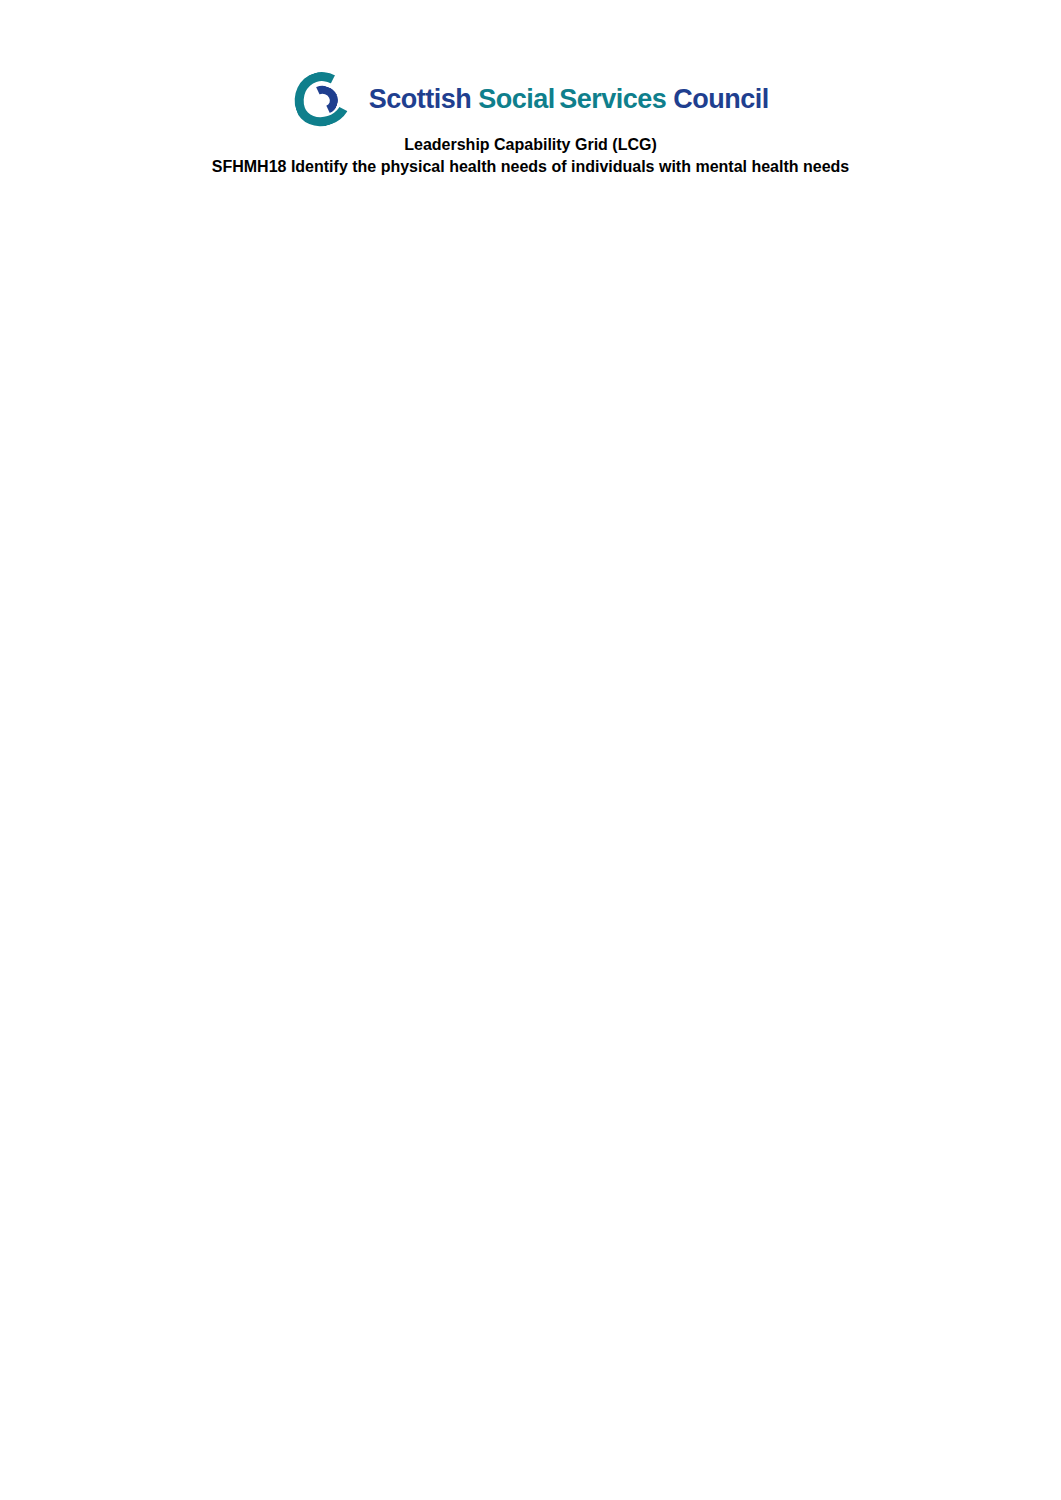Scottish Social Services Council
Leadership Capability Grid (LCG) SFHMH18 Identify the physical health needs of individuals with mental health needs